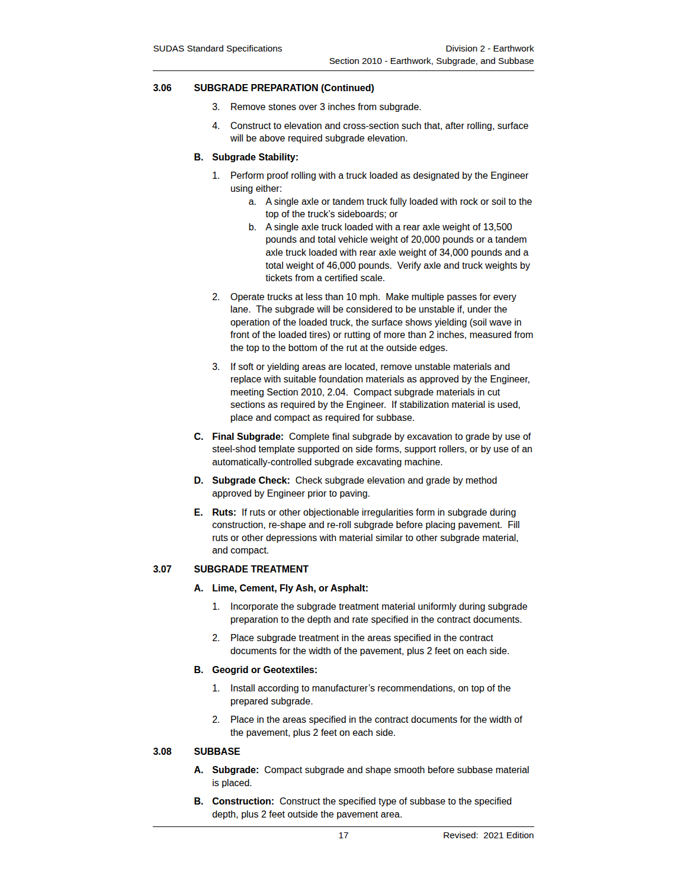SUDAS Standard Specifications
Division 2 - Earthwork
Section 2010 - Earthwork, Subgrade, and Subbase
3.06
SUBGRADE PREPARATION (Continued)
3.
Remove stones over 3 inches from subgrade.
4.
Construct to elevation and cross-section such that, after rolling, surface will be above required subgrade elevation.
B.
Subgrade Stability:
1.
Perform proof rolling with a truck loaded as designated by the Engineer using either:
a.
A single axle or tandem truck fully loaded with rock or soil to the top of the truck’s sideboards; or
b.
A single axle truck loaded with a rear axle weight of 13,500 pounds and total vehicle weight of 20,000 pounds or a tandem axle truck loaded with rear axle weight of 34,000 pounds and a total weight of 46,000 pounds. Verify axle and truck weights by tickets from a certified scale.
2.
Operate trucks at less than 10 mph. Make multiple passes for every lane. The subgrade will be considered to be unstable if, under the operation of the loaded truck, the surface shows yielding (soil wave in front of the loaded tires) or rutting of more than 2 inches, measured from the top to the bottom of the rut at the outside edges.
3.
If soft or yielding areas are located, remove unstable materials and replace with suitable foundation materials as approved by the Engineer, meeting Section 2010, 2.04. Compact subgrade materials in cut sections as required by the Engineer. If stabilization material is used, place and compact as required for subbase.
C.
Final Subgrade: Complete final subgrade by excavation to grade by use of steel-shod template supported on side forms, support rollers, or by use of an automatically-controlled subgrade excavating machine.
D.
Subgrade Check: Check subgrade elevation and grade by method approved by Engineer prior to paving.
E.
Ruts: If ruts or other objectionable irregularities form in subgrade during construction, re-shape and re-roll subgrade before placing pavement. Fill ruts or other depressions with material similar to other subgrade material, and compact.
3.07
SUBGRADE TREATMENT
A.
Lime, Cement, Fly Ash, or Asphalt:
1.
Incorporate the subgrade treatment material uniformly during subgrade preparation to the depth and rate specified in the contract documents.
2.
Place subgrade treatment in the areas specified in the contract documents for the width of the pavement, plus 2 feet on each side.
B.
Geogrid or Geotextiles:
1.
Install according to manufacturer’s recommendations, on top of the prepared subgrade.
2.
Place in the areas specified in the contract documents for the width of the pavement, plus 2 feet on each side.
3.08
SUBBASE
A.
Subgrade: Compact subgrade and shape smooth before subbase material is placed.
B.
Construction: Construct the specified type of subbase to the specified depth, plus 2 feet outside the pavement area.
17
Revised: 2021 Edition